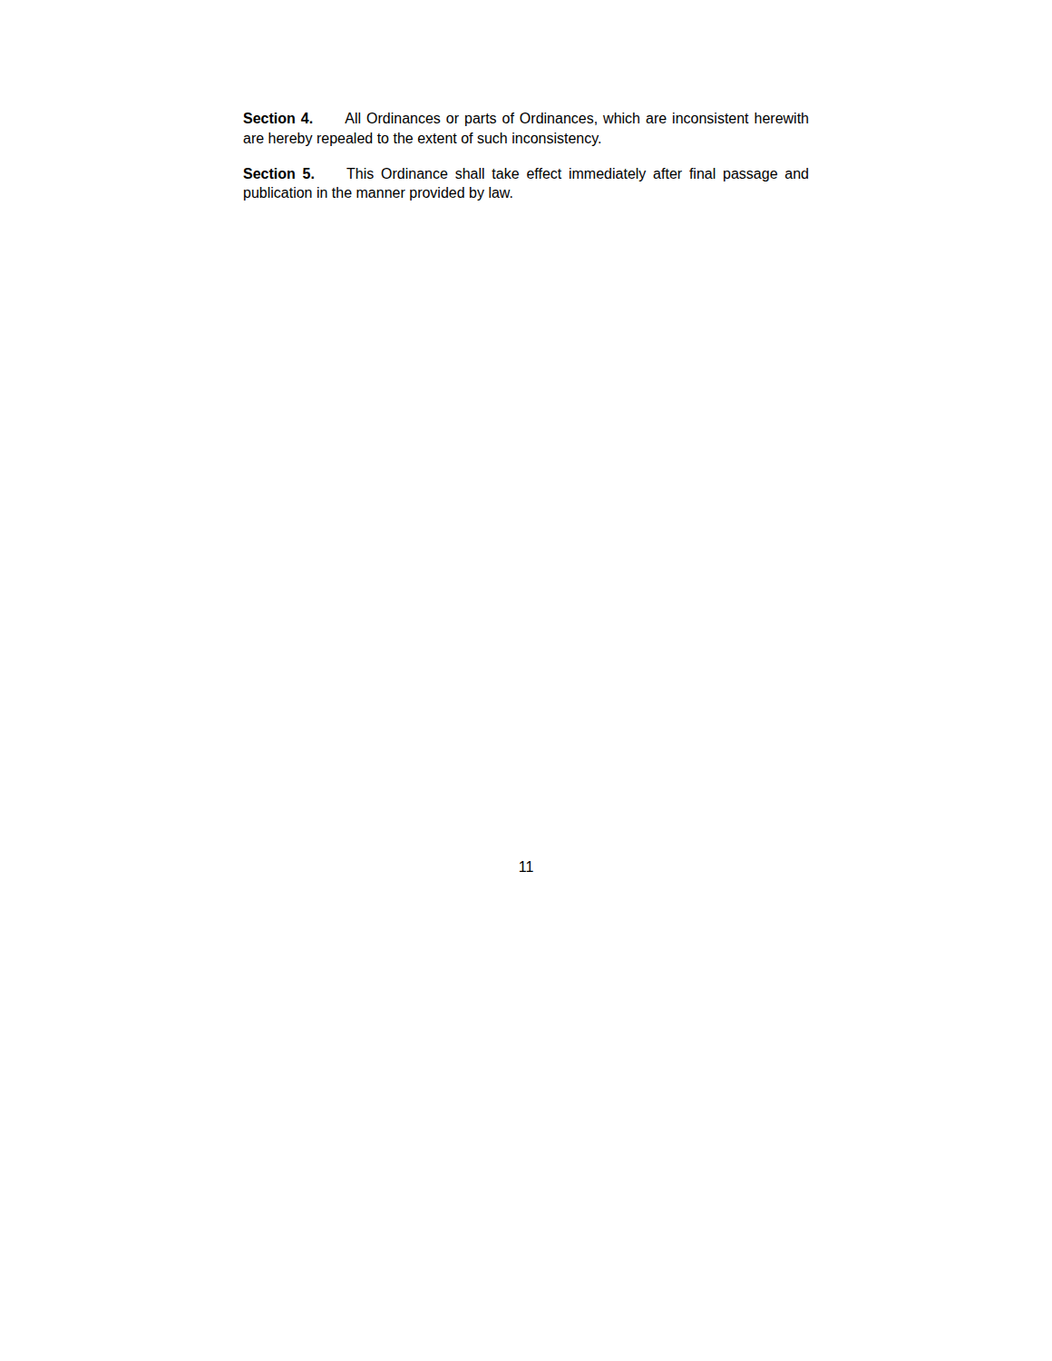Section 4. All Ordinances or parts of Ordinances, which are inconsistent herewith are hereby repealed to the extent of such inconsistency.
Section 5. This Ordinance shall take effect immediately after final passage and publication in the manner provided by law.
11